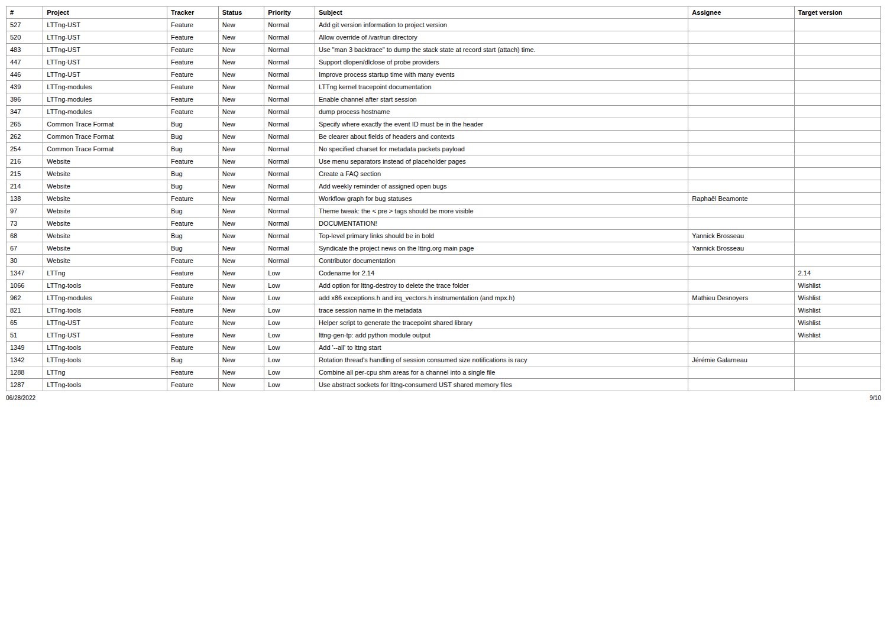| # | Project | Tracker | Status | Priority | Subject | Assignee | Target version |
| --- | --- | --- | --- | --- | --- | --- | --- |
| 527 | LTTng-UST | Feature | New | Normal | Add git version information to project version | | |
| 520 | LTTng-UST | Feature | New | Normal | Allow override of /var/run directory | | |
| 483 | LTTng-UST | Feature | New | Normal | Use "man 3 backtrace" to dump the stack state at record start (attach) time. | | |
| 447 | LTTng-UST | Feature | New | Normal | Support dlopen/dlclose of probe providers | | |
| 446 | LTTng-UST | Feature | New | Normal | Improve process startup time with many events | | |
| 439 | LTTng-modules | Feature | New | Normal | LTTng kernel tracepoint documentation | | |
| 396 | LTTng-modules | Feature | New | Normal | Enable channel after start session | | |
| 347 | LTTng-modules | Feature | New | Normal | dump process hostname | | |
| 265 | Common Trace Format | Bug | New | Normal | Specify where exactly the event ID must be in the header | | |
| 262 | Common Trace Format | Bug | New | Normal | Be clearer about fields of headers and contexts | | |
| 254 | Common Trace Format | Bug | New | Normal | No specified charset for metadata packets payload | | |
| 216 | Website | Feature | New | Normal | Use menu separators instead of placeholder pages | | |
| 215 | Website | Bug | New | Normal | Create a FAQ section | | |
| 214 | Website | Bug | New | Normal | Add weekly reminder of assigned open bugs | | |
| 138 | Website | Feature | New | Normal | Workflow graph for bug statuses | Raphaël Beamonte | |
| 97 | Website | Bug | New | Normal | Theme tweak: the < pre > tags should be more visible | | |
| 73 | Website | Feature | New | Normal | DOCUMENTATION! | | |
| 68 | Website | Bug | New | Normal | Top-level primary links should be in bold | Yannick Brosseau | |
| 67 | Website | Bug | New | Normal | Syndicate the project news on the lttng.org main page | Yannick Brosseau | |
| 30 | Website | Feature | New | Normal | Contributor documentation | | |
| 1347 | LTTng | Feature | New | Low | Codename for 2.14 | | 2.14 |
| 1066 | LTTng-tools | Feature | New | Low | Add option for lttng-destroy to delete the trace folder | | Wishlist |
| 962 | LTTng-modules | Feature | New | Low | add x86 exceptions.h and irq_vectors.h instrumentation (and mpx.h) | Mathieu Desnoyers | Wishlist |
| 821 | LTTng-tools | Feature | New | Low | trace session name in the metadata | | Wishlist |
| 65 | LTTng-UST | Feature | New | Low | Helper script to generate the tracepoint shared library | | Wishlist |
| 51 | LTTng-UST | Feature | New | Low | lttng-gen-tp: add python module output | | Wishlist |
| 1349 | LTTng-tools | Feature | New | Low | Add '--all' to lttng start | | |
| 1342 | LTTng-tools | Bug | New | Low | Rotation thread's handling of session consumed size notifications is racy | Jérémie Galarneau | |
| 1288 | LTTng | Feature | New | Low | Combine all per-cpu shm areas for a channel into a single file | | |
| 1287 | LTTng-tools | Feature | New | Low | Use abstract sockets for lttng-consumerd UST shared memory files | | |
06/28/2022 9/10